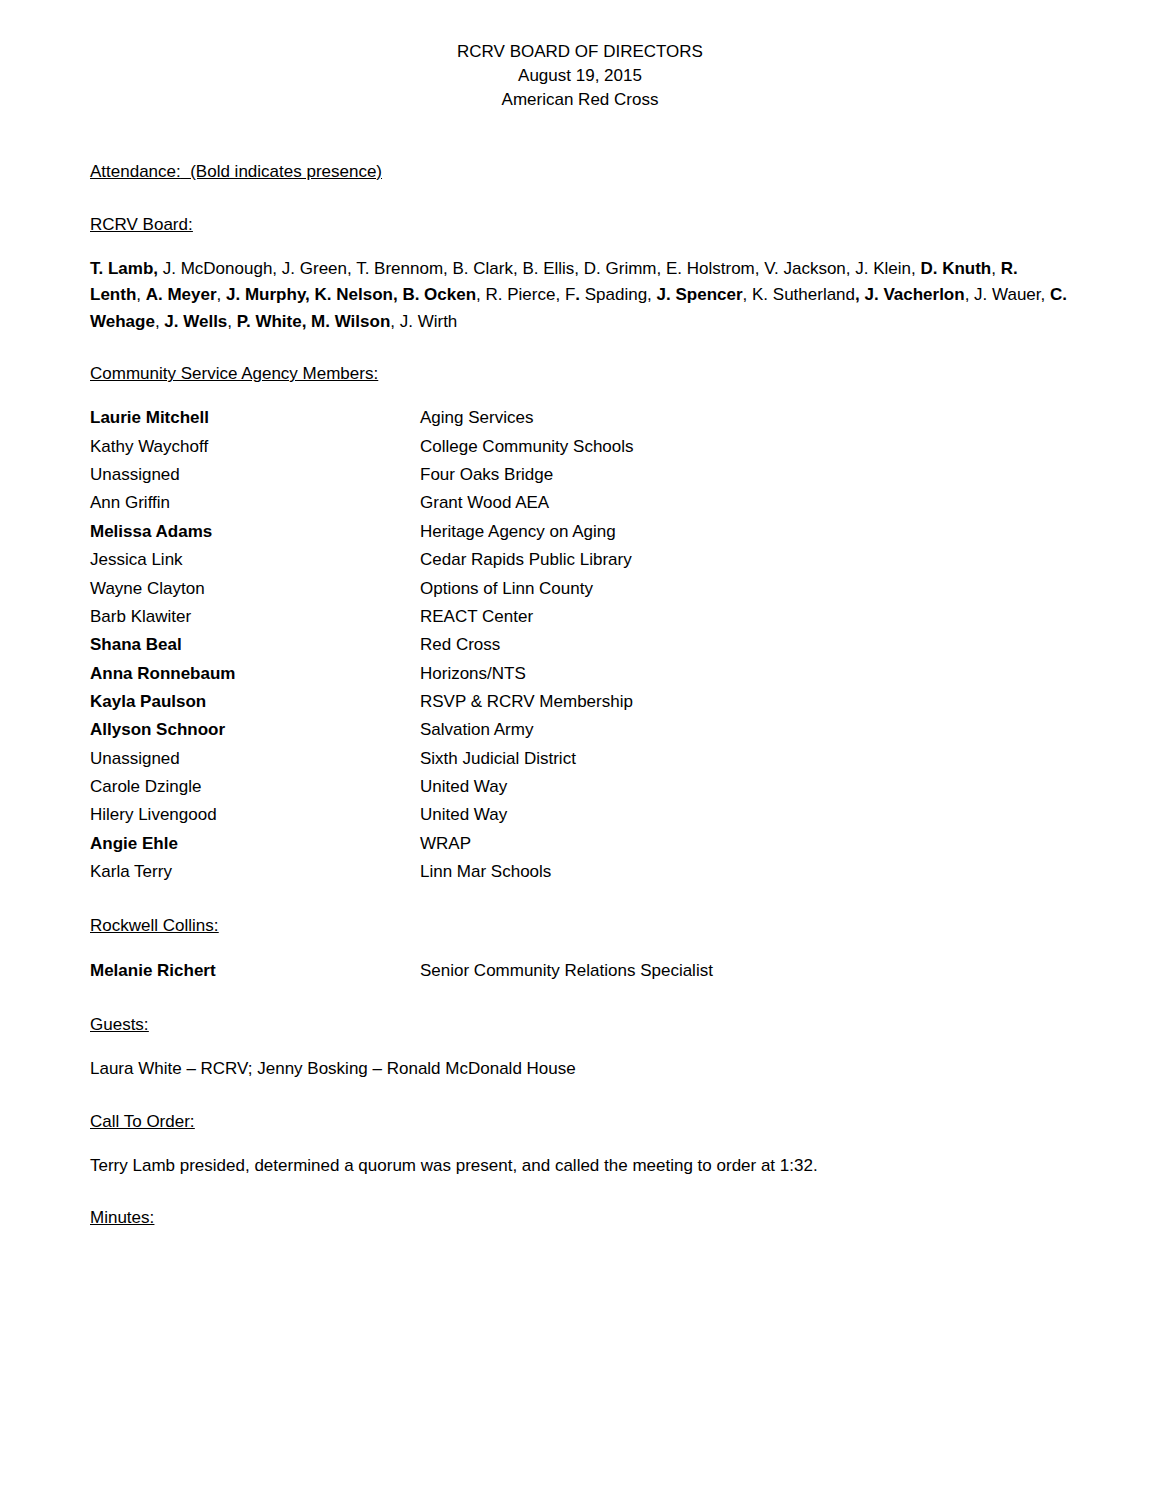RCRV BOARD OF DIRECTORS
August 19, 2015
American Red Cross
Attendance: (Bold indicates presence)
RCRV Board:
T. Lamb, J. McDonough, J. Green, T. Brennom, B. Clark, B. Ellis, D. Grimm, E. Holstrom, V. Jackson, J. Klein, D. Knuth, R. Lenth, A. Meyer, J. Murphy, K. Nelson, B. Ocken, R. Pierce, F. Spading, J. Spencer, K. Sutherland, J. Vacherlon, J. Wauer, C. Wehage, J. Wells, P. White, M. Wilson, J. Wirth
Community Service Agency Members:
| Laurie Mitchell | Aging Services |
| Kathy Waychoff | College Community Schools |
| Unassigned | Four Oaks Bridge |
| Ann Griffin | Grant Wood AEA |
| Melissa Adams | Heritage Agency on Aging |
| Jessica Link | Cedar Rapids Public Library |
| Wayne Clayton | Options of Linn County |
| Barb Klawiter | REACT Center |
| Shana Beal | Red Cross |
| Anna Ronnebaum | Horizons/NTS |
| Kayla Paulson | RSVP & RCRV Membership |
| Allyson Schnoor | Salvation Army |
| Unassigned | Sixth Judicial District |
| Carole Dzingle | United Way |
| Hilery Livengood | United Way |
| Angie Ehle | WRAP |
| Karla Terry | Linn Mar Schools |
Rockwell Collins:
| Melanie Richert | Senior Community Relations Specialist |
Guests:
Laura White – RCRV; Jenny Bosking – Ronald McDonald House
Call To Order:
Terry Lamb presided, determined a quorum was present, and called the meeting to order at 1:32.
Minutes: